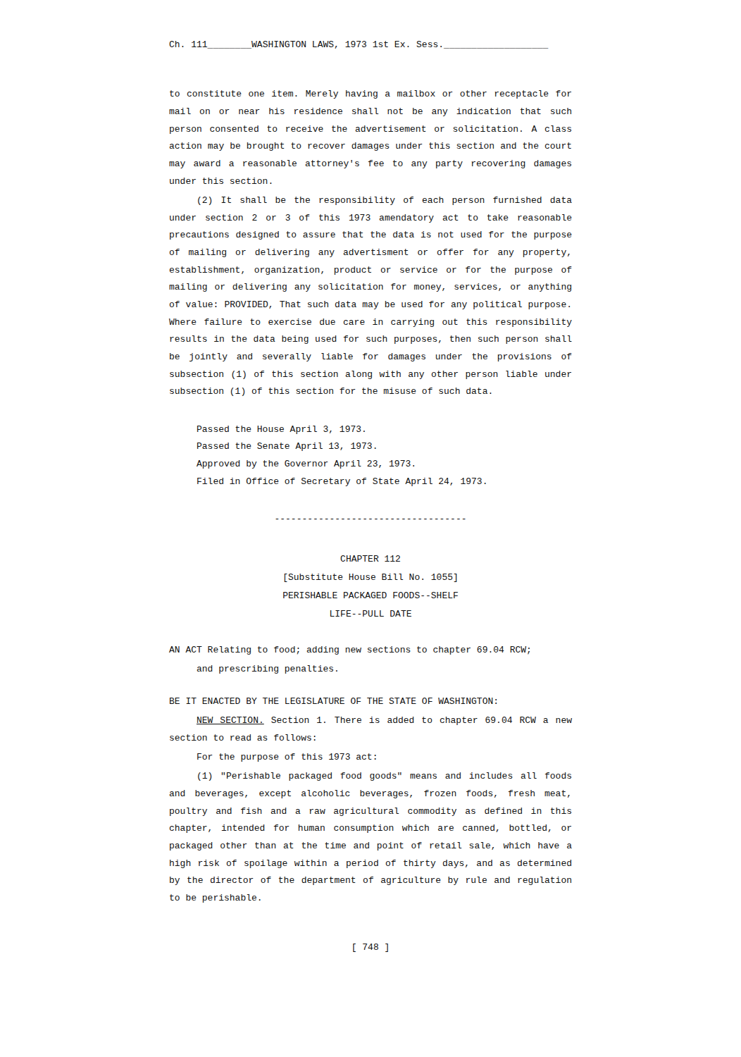Ch. 111________WASHINGTON LAWS, 1973 1st Ex. Sess.___________________
to constitute one item. Merely having a mailbox or other receptacle for mail on or near his residence shall not be any indication that such person consented to receive the advertisement or solicitation. A class action may be brought to recover damages under this section and the court may award a reasonable attorney's fee to any party recovering damages under this section.
(2) It shall be the responsibility of each person furnished data under section 2 or 3 of this 1973 amendatory act to take reasonable precautions designed to assure that the data is not used for the purpose of mailing or delivering any advertisment or offer for any property, establishment, organization, product or service or for the purpose of mailing or delivering any solicitation for money, services, or anything of value: PROVIDED, That such data may be used for any political purpose. Where failure to exercise due care in carrying out this responsibility results in the data being used for such purposes, then such person shall be jointly and severally liable for damages under the provisions of subsection (1) of this section along with any other person liable under subsection (1) of this section for the misuse of such data.
Passed the House April 3, 1973.
Passed the Senate April 13, 1973.
Approved by the Governor April 23, 1973.
Filed in Office of Secretary of State April 24, 1973.
-----------------------------------
CHAPTER 112
[Substitute House Bill No. 1055]
PERISHABLE PACKAGED FOODS--SHELF
LIFE--PULL DATE
AN ACT Relating to food; adding new sections to chapter 69.04 RCW;
and prescribing penalties.
BE IT ENACTED BY THE LEGISLATURE OF THE STATE OF WASHINGTON:
NEW SECTION. Section 1. There is added to chapter 69.04 RCW a new section to read as follows:
For the purpose of this 1973 act:
(1) "Perishable packaged food goods" means and includes all foods and beverages, except alcoholic beverages, frozen foods, fresh meat, poultry and fish and a raw agricultural commodity as defined in this chapter, intended for human consumption which are canned, bottled, or packaged other than at the time and point of retail sale, which have a high risk of spoilage within a period of thirty days, and as determined by the director of the department of agriculture by rule and regulation to be perishable.
[ 748 ]